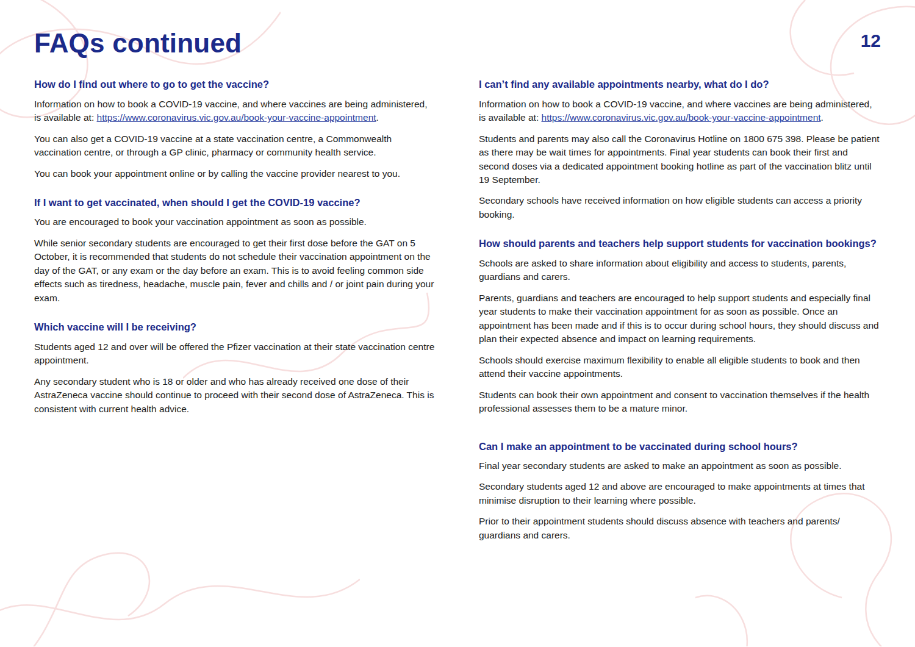FAQs continued
12
How do I find out where to go to get the vaccine?
Information on how to book a COVID-19 vaccine, and where vaccines are being administered, is available at: https://www.coronavirus.vic.gov.au/book-your-vaccine-appointment.
You can also get a COVID-19 vaccine at a state vaccination centre, a Commonwealth vaccination centre, or through a GP clinic, pharmacy or community health service.
You can book your appointment online or by calling the vaccine provider nearest to you.
If I want to get vaccinated, when should I get the COVID-19 vaccine?
You are encouraged to book your vaccination appointment as soon as possible.
While senior secondary students are encouraged to get their first dose before the GAT on 5 October, it is recommended that students do not schedule their vaccination appointment on the day of the GAT, or any exam or the day before an exam. This is to avoid feeling common side effects such as tiredness, headache, muscle pain, fever and chills and / or joint pain during your exam.
Which vaccine will I be receiving?
Students aged 12 and over will be offered the Pfizer vaccination at their state vaccination centre appointment.
Any secondary student who is 18 or older and who has already received one dose of their AstraZeneca vaccine should continue to proceed with their second dose of AstraZeneca. This is consistent with current health advice.
I can’t find any available appointments nearby, what do I do?
Information on how to book a COVID-19 vaccine, and where vaccines are being administered, is available at: https://www.coronavirus.vic.gov.au/book-your-vaccine-appointment.
Students and parents may also call the Coronavirus Hotline on 1800 675 398. Please be patient as there may be wait times for appointments. Final year students can book their first and second doses via a dedicated appointment booking hotline as part of the vaccination blitz until 19 September.
Secondary schools have received information on how eligible students can access a priority booking.
How should parents and teachers help support students for vaccination bookings?
Schools are asked to share information about eligibility and access to students, parents, guardians and carers.
Parents, guardians and teachers are encouraged to help support students and especially final year students to make their vaccination appointment for as soon as possible. Once an appointment has been made and if this is to occur during school hours, they should discuss and plan their expected absence and impact on learning requirements.
Schools should exercise maximum flexibility to enable all eligible students to book and then attend their vaccine appointments.
Students can book their own appointment and consent to vaccination themselves if the health professional assesses them to be a mature minor.
Can I make an appointment to be vaccinated during school hours?
Final year secondary students are asked to make an appointment as soon as possible.
Secondary students aged 12 and above are encouraged to make appointments at times that minimise disruption to their learning where possible.
Prior to their appointment students should discuss absence with teachers and parents/ guardians and carers.